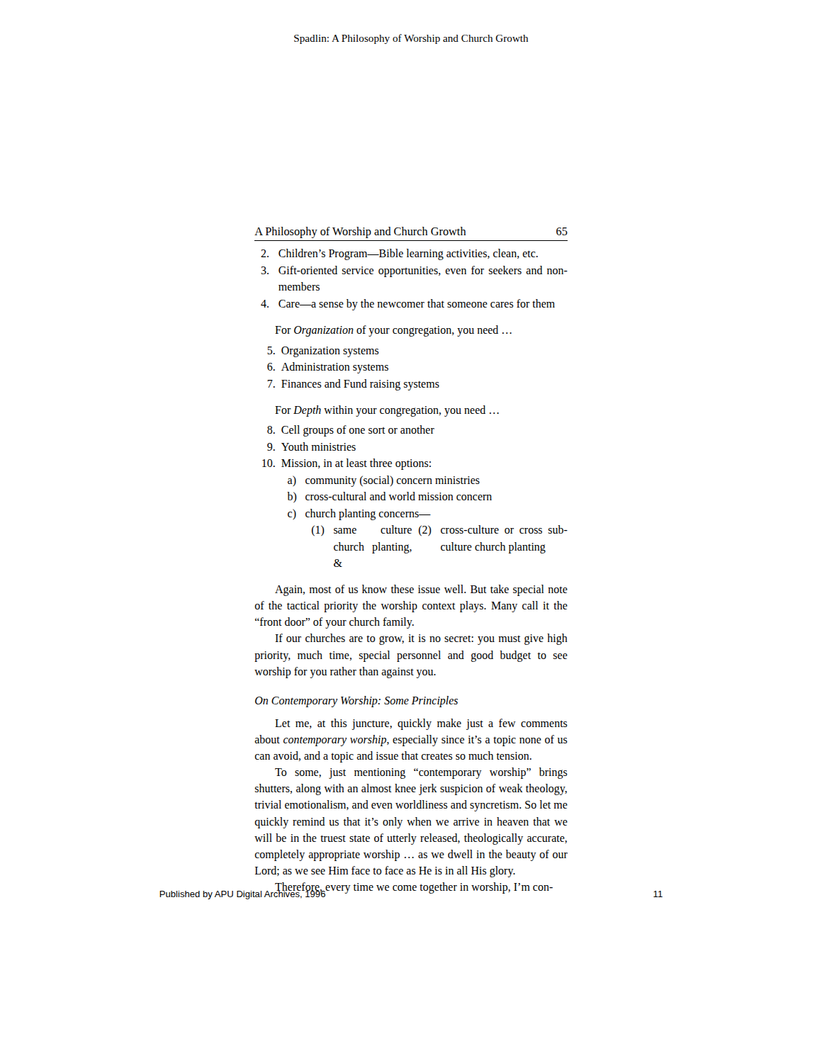Spadlin: A Philosophy of Worship and Church Growth
A Philosophy of Worship and Church Growth 65
2. Children’s Program—Bible learning activities, clean, etc.
3. Gift-oriented service opportunities, even for seekers and non-members
4. Care—a sense by the newcomer that someone cares for them
For Organization of your congregation, you need …
5. Organization systems
6. Administration systems
7. Finances and Fund raising systems
For Depth within your congregation, you need …
8. Cell groups of one sort or another
9. Youth ministries
10. Mission, in at least three options:
a) community (social) concern ministries
b) cross-cultural and world mission concern
c) church planting concerns—
(1) same culture church planting, &
(2) cross-culture or cross sub-culture church planting
Again, most of us know these issue well. But take special note of the tactical priority the worship context plays. Many call it the “front door” of your church family.
If our churches are to grow, it is no secret: you must give high priority, much time, special personnel and good budget to see worship for you rather than against you.
On Contemporary Worship: Some Principles
Let me, at this juncture, quickly make just a few comments about contemporary worship, especially since it’s a topic none of us can avoid, and a topic and issue that creates so much tension.
To some, just mentioning “contemporary worship” brings shutters, along with an almost knee jerk suspicion of weak theology, trivial emotionalism, and even worldliness and syncretism. So let me quickly remind us that it’s only when we arrive in heaven that we will be in the truest state of utterly released, theologically accurate, completely appropriate worship … as we dwell in the beauty of our Lord; as we see Him face to face as He is in all His glory.
Therefore, every time we come together in worship, I’m con-
Published by APU Digital Archives, 1996 11